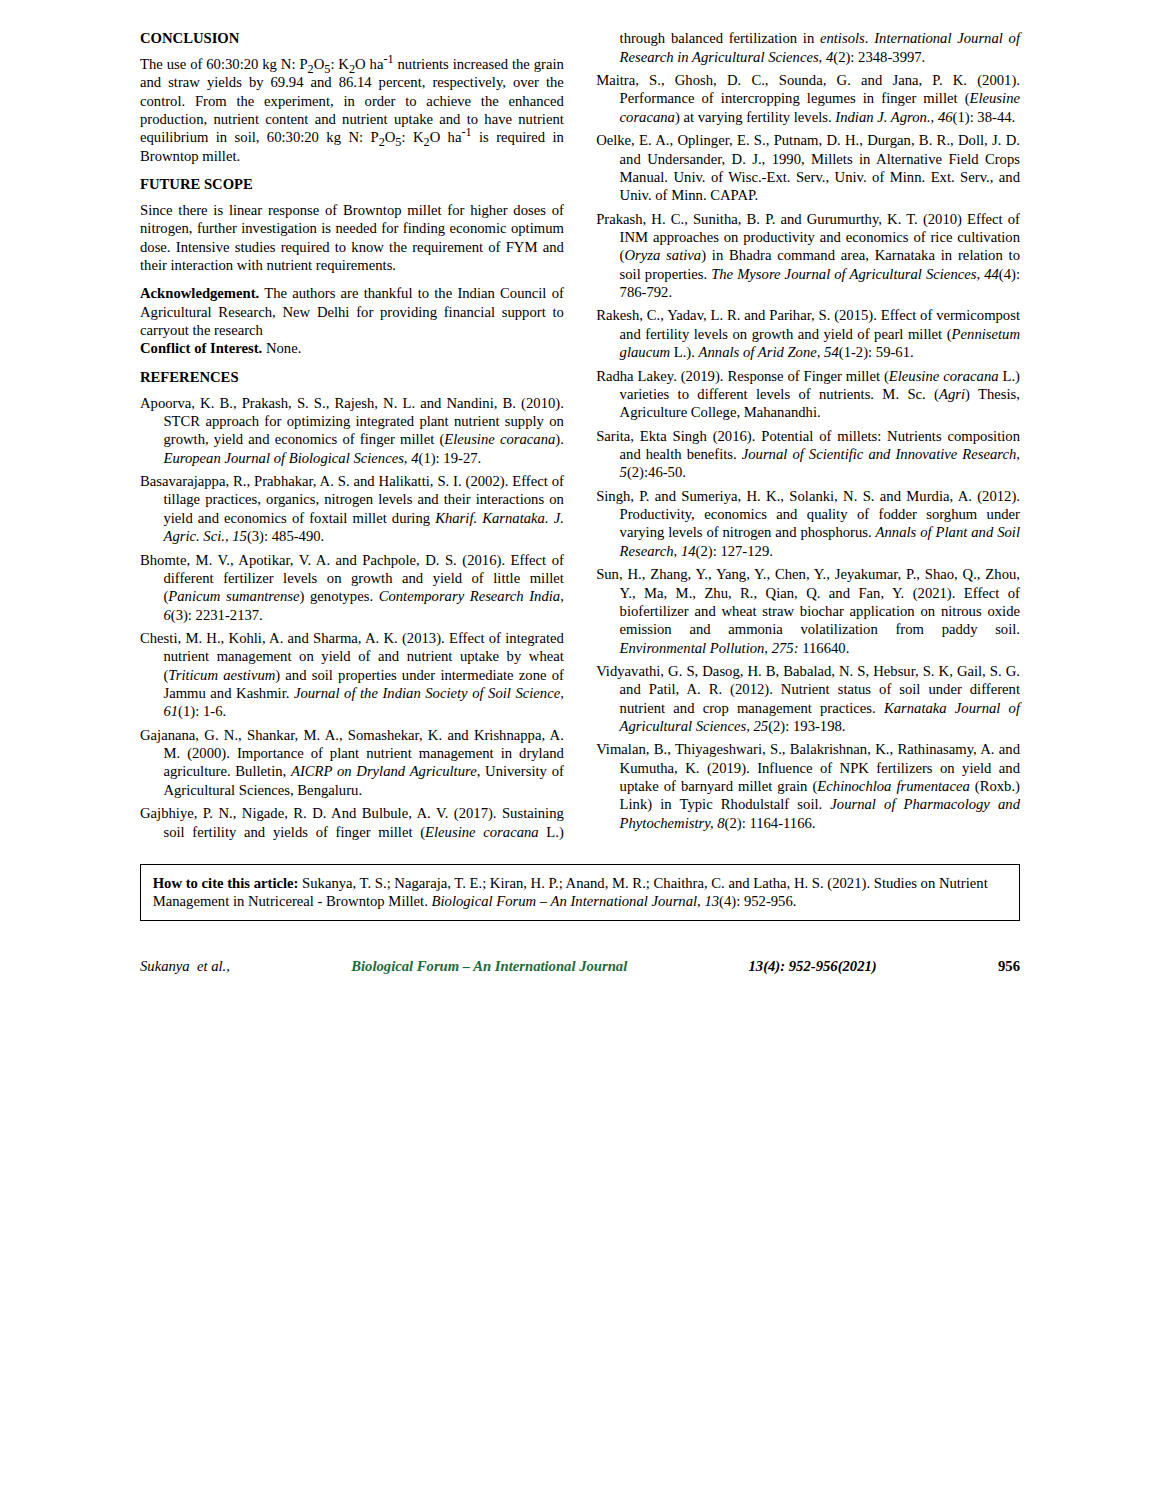CONCLUSION
The use of 60:30:20 kg N: P2O5: K2O ha-1 nutrients increased the grain and straw yields by 69.94 and 86.14 percent, respectively, over the control. From the experiment, in order to achieve the enhanced production, nutrient content and nutrient uptake and to have nutrient equilibrium in soil, 60:30:20 kg N: P2O5: K2O ha-1 is required in Browntop millet.
FUTURE SCOPE
Since there is linear response of Browntop millet for higher doses of nitrogen, further investigation is needed for finding economic optimum dose. Intensive studies required to know the requirement of FYM and their interaction with nutrient requirements.
Acknowledgement. The authors are thankful to the Indian Council of Agricultural Research, New Delhi for providing financial support to carryout the research
Conflict of Interest. None.
REFERENCES
Apoorva, K. B., Prakash, S. S., Rajesh, N. L. and Nandini, B. (2010). STCR approach for optimizing integrated plant nutrient supply on growth, yield and economics of finger millet (Eleusine coracana). European Journal of Biological Sciences, 4(1): 19-27.
Basavarajappa, R., Prabhakar, A. S. and Halikatti, S. I. (2002). Effect of tillage practices, organics, nitrogen levels and their interactions on yield and economics of foxtail millet during Kharif. Karnataka. J. Agric. Sci., 15(3): 485-490.
Bhomte, M. V., Apotikar, V. A. and Pachpole, D. S. (2016). Effect of different fertilizer levels on growth and yield of little millet (Panicum sumantrense) genotypes. Contemporary Research India, 6(3): 2231-2137.
Chesti, M. H., Kohli, A. and Sharma, A. K. (2013). Effect of integrated nutrient management on yield of and nutrient uptake by wheat (Triticum aestivum) and soil properties under intermediate zone of Jammu and Kashmir. Journal of the Indian Society of Soil Science, 61(1): 1-6.
Gajanana, G. N., Shankar, M. A., Somashekar, K. and Krishnappa, A. M. (2000). Importance of plant nutrient management in dryland agriculture. Bulletin, AICRP on Dryland Agriculture, University of Agricultural Sciences, Bengaluru.
Gajbhiye, P. N., Nigade, R. D. And Bulbule, A. V. (2017). Sustaining soil fertility and yields of finger millet (Eleusine coracana L.) through balanced fertilization in entisols. International Journal of Research in Agricultural Sciences, 4(2): 2348-3997.
Maitra, S., Ghosh, D. C., Sounda, G. and Jana, P. K. (2001). Performance of intercropping legumes in finger millet (Eleusine coracana) at varying fertility levels. Indian J. Agron., 46(1): 38-44.
Oelke, E. A., Oplinger, E. S., Putnam, D. H., Durgan, B. R., Doll, J. D. and Undersander, D. J., 1990, Millets in Alternative Field Crops Manual. Univ. of Wisc.-Ext. Serv., Univ. of Minn. Ext. Serv., and Univ. of Minn. CAPAP.
Prakash, H. C., Sunitha, B. P. and Gurumurthy, K. T. (2010) Effect of INM approaches on productivity and economics of rice cultivation (Oryza sativa) in Bhadra command area, Karnataka in relation to soil properties. The Mysore Journal of Agricultural Sciences, 44(4): 786-792.
Rakesh, C., Yadav, L. R. and Parihar, S. (2015). Effect of vermicompost and fertility levels on growth and yield of pearl millet (Pennisetum glaucum L.). Annals of Arid Zone, 54(1-2): 59-61.
Radha Lakey. (2019). Response of Finger millet (Eleusine coracana L.) varieties to different levels of nutrients. M. Sc. (Agri) Thesis, Agriculture College, Mahanandhi.
Sarita, Ekta Singh (2016). Potential of millets: Nutrients composition and health benefits. Journal of Scientific and Innovative Research, 5(2):46-50.
Singh, P. and Sumeriya, H. K., Solanki, N. S. and Murdia, A. (2012). Productivity, economics and quality of fodder sorghum under varying levels of nitrogen and phosphorus. Annals of Plant and Soil Research, 14(2): 127-129.
Sun, H., Zhang, Y., Yang, Y., Chen, Y., Jeyakumar, P., Shao, Q., Zhou, Y., Ma, M., Zhu, R., Qian, Q. and Fan, Y. (2021). Effect of biofertilizer and wheat straw biochar application on nitrous oxide emission and ammonia volatilization from paddy soil. Environmental Pollution, 275: 116640.
Vidyavathi, G. S, Dasog, H. B, Babalad, N. S, Hebsur, S. K, Gail, S. G. and Patil, A. R. (2012). Nutrient status of soil under different nutrient and crop management practices. Karnataka Journal of Agricultural Sciences, 25(2): 193-198.
Vimalan, B., Thiyageshwari, S., Balakrishnan, K., Rathinasamy, A. and Kumutha, K. (2019). Influence of NPK fertilizers on yield and uptake of barnyard millet grain (Echinochloa frumentacea (Roxb.) Link) in Typic Rhodulstalf soil. Journal of Pharmacology and Phytochemistry, 8(2): 1164-1166.
How to cite this article: Sukanya, T. S.; Nagaraja, T. E.; Kiran, H. P.; Anand, M. R.; Chaithra, C. and Latha, H. S. (2021). Studies on Nutrient Management in Nutricereal - Browntop Millet. Biological Forum – An International Journal, 13(4): 952-956.
Sukanya et al., Biological Forum – An International Journal 13(4): 952-956(2021) 956